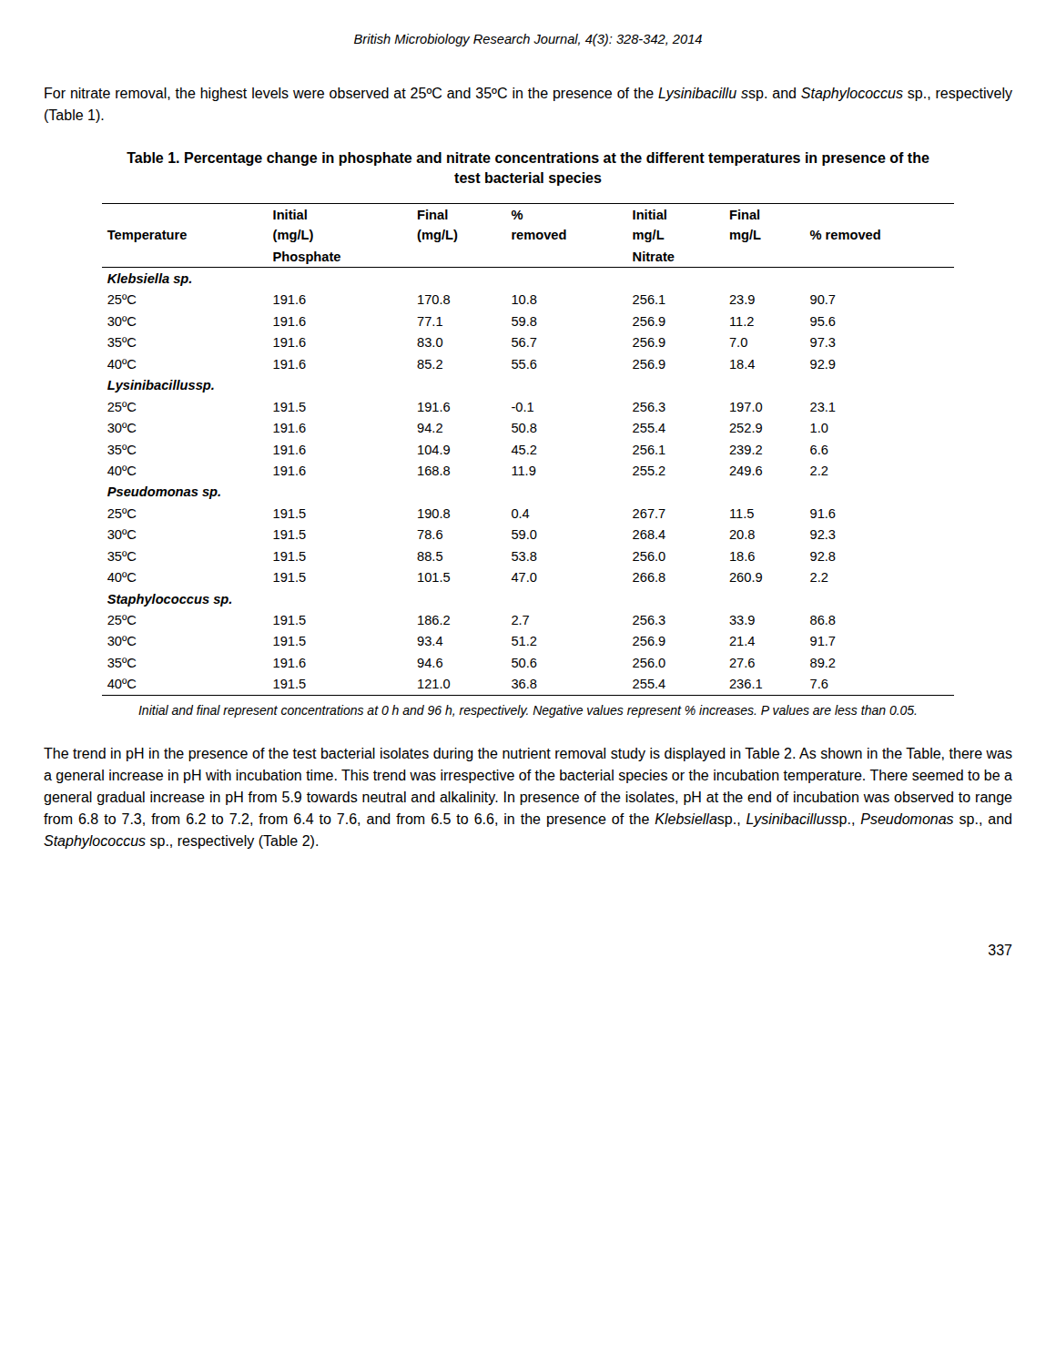British Microbiology Research Journal, 4(3): 328-342, 2014
For nitrate removal, the highest levels were observed at 25ºC and 35ºC in the presence of the Lysinibacillu ssp. and Staphylococcus sp., respectively (Table 1).
Table 1. Percentage change in phosphate and nitrate concentrations at the different temperatures in presence of the test bacterial species
| Temperature | Initial (mg/L) | Final (mg/L) | % removed | Initial mg/L | Final mg/L | % removed |
| --- | --- | --- | --- | --- | --- | --- |
| | Phosphate | | | Nitrate | | |
| Klebsiella sp. |
| 25ºC | 191.6 | 170.8 | 10.8 | 256.1 | 23.9 | 90.7 |
| 30ºC | 191.6 | 77.1 | 59.8 | 256.9 | 11.2 | 95.6 |
| 35ºC | 191.6 | 83.0 | 56.7 | 256.9 | 7.0 | 97.3 |
| 40ºC | 191.6 | 85.2 | 55.6 | 256.9 | 18.4 | 92.9 |
| Lysinibacillussp. |
| 25ºC | 191.5 | 191.6 | -0.1 | 256.3 | 197.0 | 23.1 |
| 30ºC | 191.6 | 94.2 | 50.8 | 255.4 | 252.9 | 1.0 |
| 35ºC | 191.6 | 104.9 | 45.2 | 256.1 | 239.2 | 6.6 |
| 40ºC | 191.6 | 168.8 | 11.9 | 255.2 | 249.6 | 2.2 |
| Pseudomonas sp. |
| 25ºC | 191.5 | 190.8 | 0.4 | 267.7 | 11.5 | 91.6 |
| 30ºC | 191.5 | 78.6 | 59.0 | 268.4 | 20.8 | 92.3 |
| 35ºC | 191.5 | 88.5 | 53.8 | 256.0 | 18.6 | 92.8 |
| 40ºC | 191.5 | 101.5 | 47.0 | 266.8 | 260.9 | 2.2 |
| Staphylococcus sp. |
| 25ºC | 191.5 | 186.2 | 2.7 | 256.3 | 33.9 | 86.8 |
| 30ºC | 191.5 | 93.4 | 51.2 | 256.9 | 21.4 | 91.7 |
| 35ºC | 191.6 | 94.6 | 50.6 | 256.0 | 27.6 | 89.2 |
| 40ºC | 191.5 | 121.0 | 36.8 | 255.4 | 236.1 | 7.6 |
Initial and final represent concentrations at 0 h and 96 h, respectively. Negative values represent % increases. P values are less than 0.05.
The trend in pH in the presence of the test bacterial isolates during the nutrient removal study is displayed in Table 2. As shown in the Table, there was a general increase in pH with incubation time. This trend was irrespective of the bacterial species or the incubation temperature. There seemed to be a general gradual increase in pH from 5.9 towards neutral and alkalinity. In presence of the isolates, pH at the end of incubation was observed to range from 6.8 to 7.3, from 6.2 to 7.2, from 6.4 to 7.6, and from 6.5 to 6.6, in the presence of the Klebsiellasp., Lysinibacillussp., Pseudomonas sp., and Staphylococcus sp., respectively (Table 2).
337